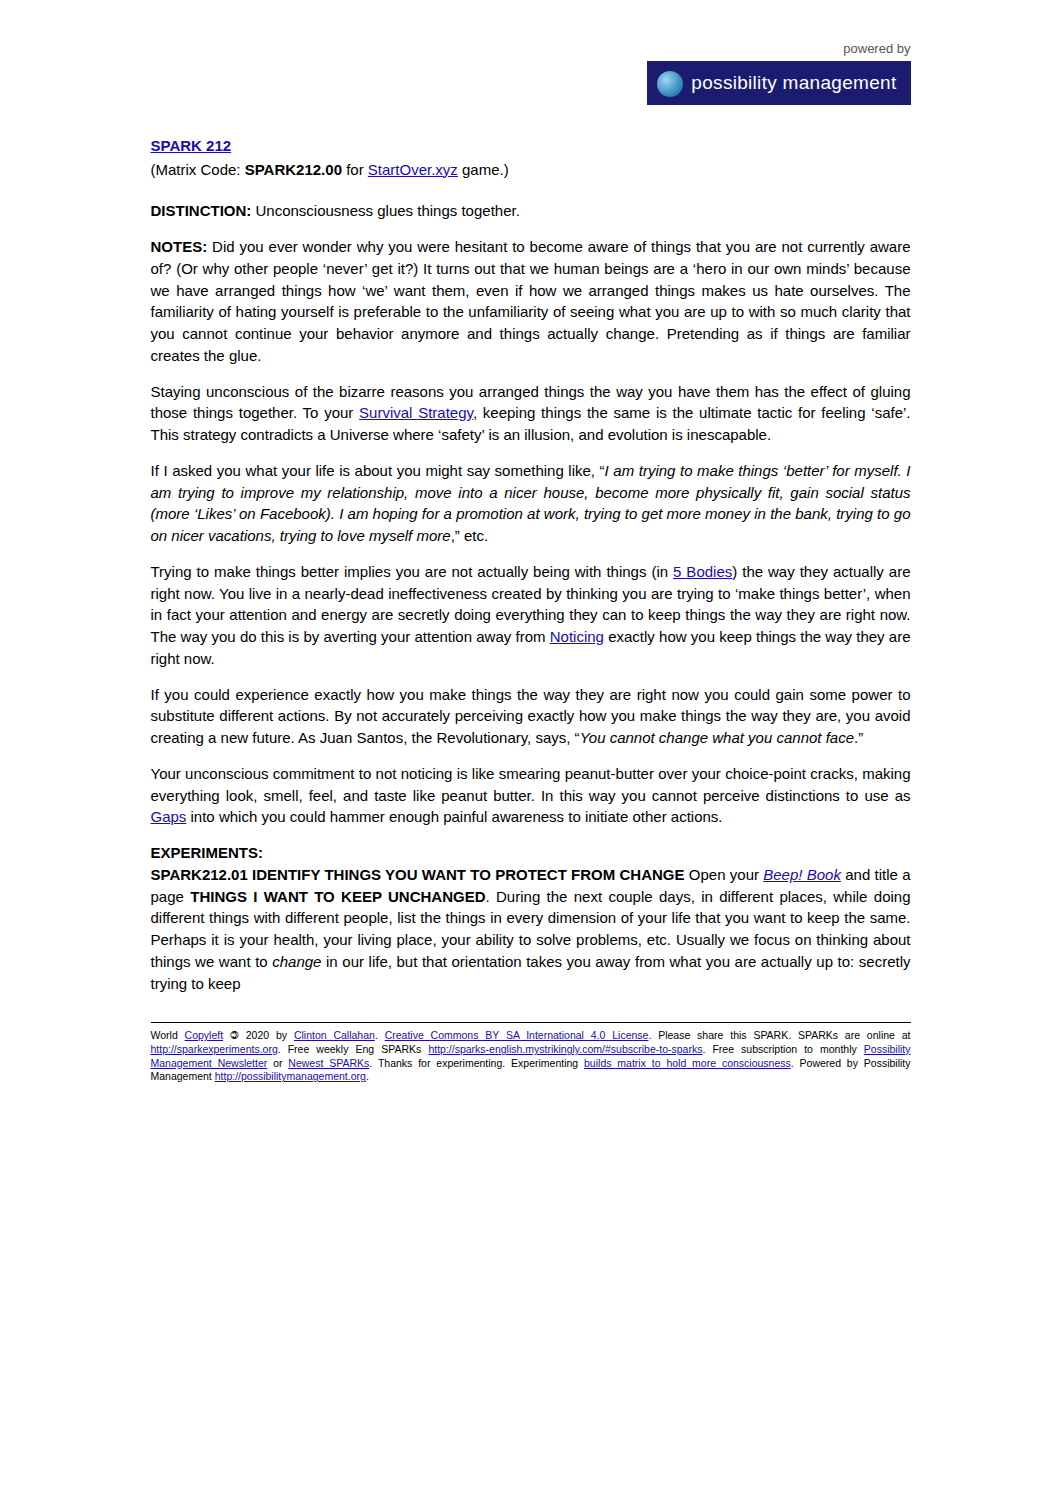powered by
possibility management
SPARK 212
(Matrix Code: SPARK212.00 for StartOver.xyz game.)
DISTINCTION: Unconsciousness glues things together.
NOTES: Did you ever wonder why you were hesitant to become aware of things that you are not currently aware of? (Or why other people ‘never’ get it?) It turns out that we human beings are a ‘hero in our own minds’ because we have arranged things how ‘we’ want them, even if how we arranged things makes us hate ourselves. The familiarity of hating yourself is preferable to the unfamiliarity of seeing what you are up to with so much clarity that you cannot continue your behavior anymore and things actually change. Pretending as if things are familiar creates the glue.
Staying unconscious of the bizarre reasons you arranged things the way you have them has the effect of gluing those things together. To your Survival Strategy, keeping things the same is the ultimate tactic for feeling ‘safe’. This strategy contradicts a Universe where ‘safety’ is an illusion, and evolution is inescapable.
If I asked you what your life is about you might say something like, “I am trying to make things ‘better’ for myself. I am trying to improve my relationship, move into a nicer house, become more physically fit, gain social status (more ‘Likes’ on Facebook). I am hoping for a promotion at work, trying to get more money in the bank, trying to go on nicer vacations, trying to love myself more,” etc.
Trying to make things better implies you are not actually being with things (in 5 Bodies) the way they actually are right now. You live in a nearly-dead ineffectiveness created by thinking you are trying to ‘make things better’, when in fact your attention and energy are secretly doing everything they can to keep things the way they are right now. The way you do this is by averting your attention away from Noticing exactly how you keep things the way they are right now.
If you could experience exactly how you make things the way they are right now you could gain some power to substitute different actions. By not accurately perceiving exactly how you make things the way they are, you avoid creating a new future. As Juan Santos, the Revolutionary, says, “You cannot change what you cannot face.”
Your unconscious commitment to not noticing is like smearing peanut-butter over your choice-point cracks, making everything look, smell, feel, and taste like peanut butter. In this way you cannot perceive distinctions to use as Gaps into which you could hammer enough painful awareness to initiate other actions.
EXPERIMENTS:
SPARK212.01 IDENTIFY THINGS YOU WANT TO PROTECT FROM CHANGE Open your Beep! Book and title a page THINGS I WANT TO KEEP UNCHANGED. During the next couple days, in different places, while doing different things with different people, list the things in every dimension of your life that you want to keep the same. Perhaps it is your health, your living place, your ability to solve problems, etc. Usually we focus on thinking about things we want to change in our life, but that orientation takes you away from what you are actually up to: secretly trying to keep
World Copyleft 🄯 2020 by Clinton Callahan. Creative Commons BY SA International 4.0 License. Please share this SPARK. SPARKs are online at http://sparkexperiments.org. Free weekly Eng SPARKs http://sparks-english.mystrikingly.com/#subscribe-to-sparks. Free subscription to monthly Possibility Management Newsletter or Newest SPARKs. Thanks for experimenting. Experimenting builds matrix to hold more consciousness. Powered by Possibility Management http://possibilitymanagement.org.